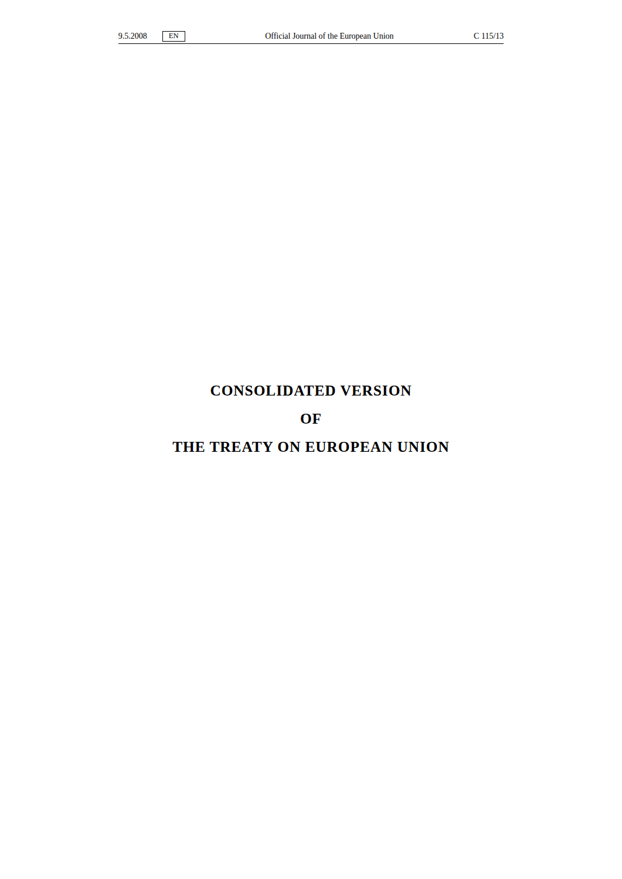9.5.2008 EN Official Journal of the European Union C 115/13
CONSOLIDATED VERSION
OF
THE TREATY ON EUROPEAN UNION